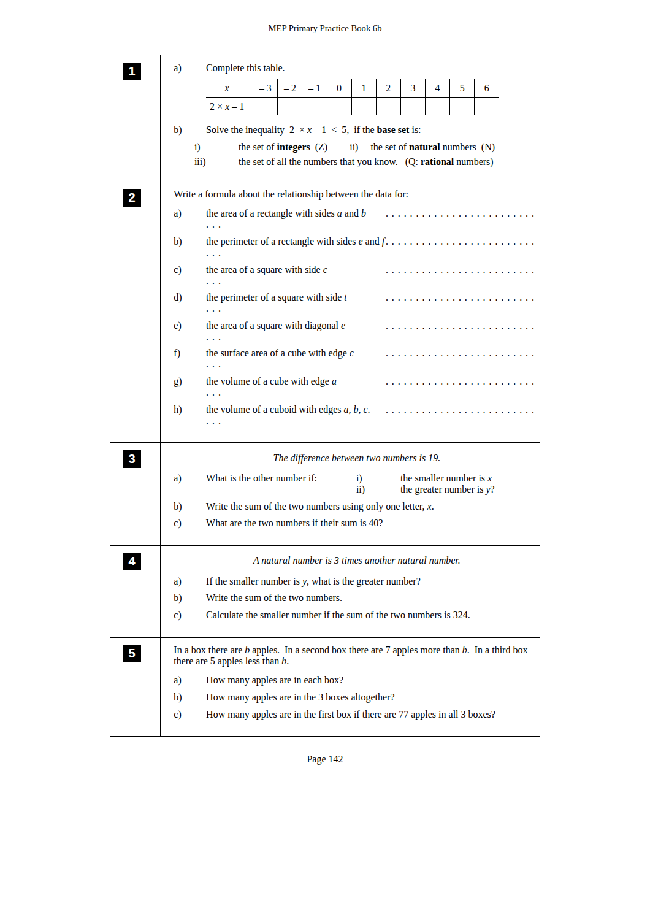MEP Primary Practice Book 6b
1
a)
Complete this table.
| x | – 3 | – 2 | – 1 | 0 | 1 | 2 | 3 | 4 | 5 | 6 |
| 2 × x – 1 | | | | | | | | | | |
b)
Solve the inequality 2 × x – 1 < 5, if the base set is:
i)
the set of integers (Z) ii) the set of natural numbers (N)
iii)
the set of all the numbers that you know. (Q: rational numbers)
2
Write a formula about the relationship between the data for:
a)
the area of a rectangle with sides a and b. . . . . . . . . . . . . . . . . . . . . . . . . . . .
b)
the perimeter of a rectangle with sides e and f. . . . . . . . . . . . . . . . . . . . . . . . . . . .
c)
the area of a square with side c. . . . . . . . . . . . . . . . . . . . . . . . . . . .
d)
the perimeter of a square with side t. . . . . . . . . . . . . . . . . . . . . . . . . . . .
e)
the area of a square with diagonal e. . . . . . . . . . . . . . . . . . . . . . . . . . . .
f)
the surface area of a cube with edge c. . . . . . . . . . . . . . . . . . . . . . . . . . . .
g)
the volume of a cube with edge a. . . . . . . . . . . . . . . . . . . . . . . . . . . .
h)
the volume of a cuboid with edges a, b, c.. . . . . . . . . . . . . . . . . . . . . . . . . . . .
3
The difference between two numbers is 19.
a)
What is the other number if:
i)
the smaller number is x
ii)
the greater number is y?
b)
Write the sum of the two numbers using only one letter, x.
c)
What are the two numbers if their sum is 40?
4
A natural number is 3 times another natural number.
a)
If the smaller number is y, what is the greater number?
b)
Write the sum of the two numbers.
c)
Calculate the smaller number if the sum of the two numbers is 324.
5
In a box there are b apples. In a second box there are 7 apples more than b. In a third box there are 5 apples less than b.
a)
How many apples are in each box?
b)
How many apples are in the 3 boxes altogether?
c)
How many apples are in the first box if there are 77 apples in all 3 boxes?
Page 142